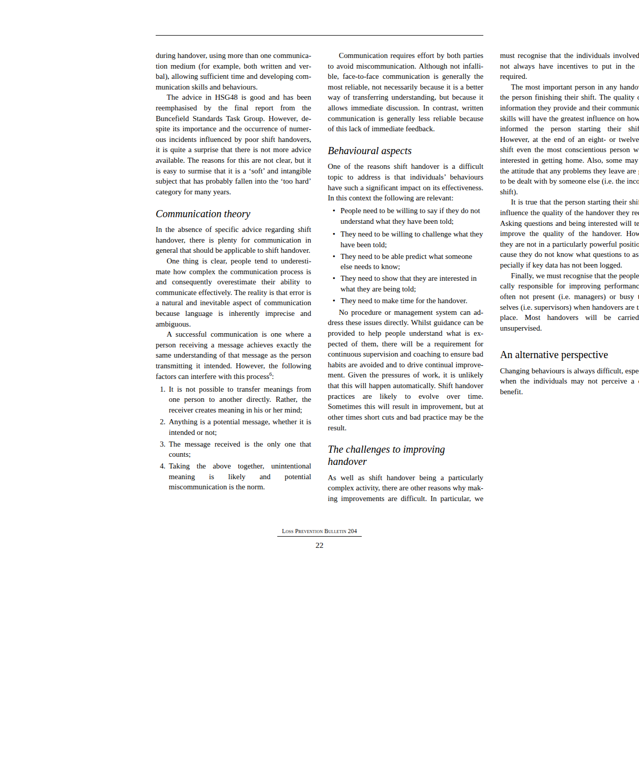during handover, using more than one communication medium (for example, both written and verbal), allowing sufficient time and developing communication skills and behaviours.
The advice in HSG48 is good and has been reemphasised by the final report from the Buncefield Standards Task Group. However, despite its importance and the occurrence of numerous incidents influenced by poor shift handovers, it is quite a surprise that there is not more advice available. The reasons for this are not clear, but it is easy to surmise that it is a ‘soft’ and intangible subject that has probably fallen into the ‘too hard’ category for many years.
Communication theory
In the absence of specific advice regarding shift handover, there is plenty for communication in general that should be applicable to shift handover.
One thing is clear, people tend to underestimate how complex the communication process is and consequently overestimate their ability to communicate effectively. The reality is that error is a natural and inevitable aspect of communication because language is inherently imprecise and ambiguous.
A successful communication is one where a person receiving a message achieves exactly the same understanding of that message as the person transmitting it intended. However, the following factors can interfere with this process6:
It is not possible to transfer meanings from one person to another directly. Rather, the receiver creates meaning in his or her mind;
Anything is a potential message, whether it is intended or not;
The message received is the only one that counts;
Taking the above together, unintentional meaning is likely and potential miscommunication is the norm.
Communication requires effort by both parties to avoid miscommunication. Although not infallible, face-to-face communication is generally the most reliable, not necessarily because it is a better way of transferring understanding, but because it allows immediate discussion. In contrast, written communication is generally less reliable because of this lack of immediate feedback.
Behavioural aspects
One of the reasons shift handover is a difficult topic to address is that individuals’ behaviours have such a significant impact on its effectiveness. In this context the following are relevant:
People need to be willing to say if they do not understand what they have been told;
They need to be willing to challenge what they have been told;
They need to be able predict what someone else needs to know;
They need to show that they are interested in what they are being told;
They need to make time for the handover.
No procedure or management system can address these issues directly. Whilst guidance can be provided to help people understand what is expected of them, there will be a requirement for continuous supervision and coaching to ensure bad habits are avoided and to drive continual improvement. Given the pressures of work, it is unlikely that this will happen automatically. Shift handover practices are likely to evolve over time. Sometimes this will result in improvement, but at other times short cuts and bad practice may be the result.
The challenges to improving handover
As well as shift handover being a particularly complex activity, there are other reasons why making improvements are difficult. In particular, we must recognise that the individuals involved may not always have incentives to put in the effort required.
The most important person in any handover is the person finishing their shift. The quality of the information they provide and their communication skills will have the greatest influence on how well informed the person starting their shift is. However, at the end of an eight- or twelve-hour shift even the most conscientious person will be interested in getting home. Also, some may have the attitude that any problems they leave are going to be dealt with by someone else (i.e. the incoming shift).
It is true that the person starting their shift can influence the quality of the handover they receive. Asking questions and being interested will tend to improve the quality of the handover. However, they are not in a particularly powerful position because they do not know what questions to ask, especially if key data has not been logged.
Finally, we must recognise that the people typically responsible for improving performance are often not present (i.e. managers) or busy themselves (i.e. supervisors) when handovers are taking place. Most handovers will be carried out unsupervised.
An alternative perspective
Changing behaviours is always difficult, especially when the individuals may not perceive a direct benefit.
Loss Prevention Bulletin 204
22